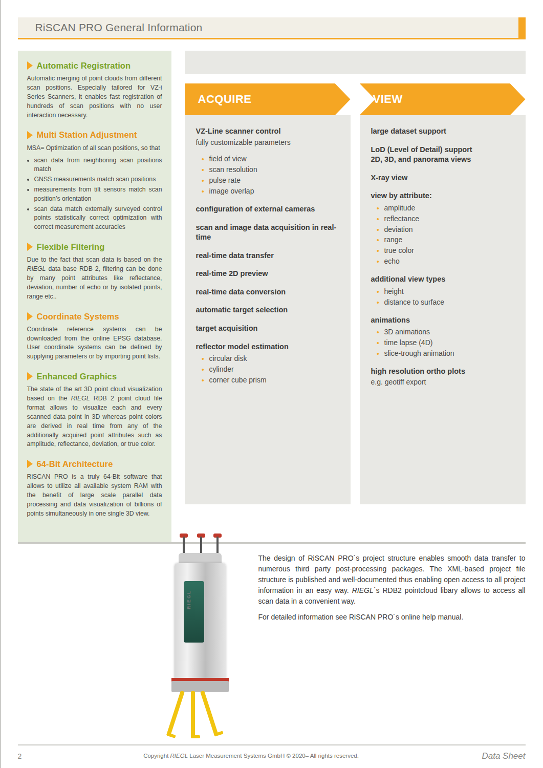RiSCAN PRO General Information
Automatic Registration
Automatic merging of point clouds from different scan positions. Especially tailored for VZ-i Series Scanners, it enables fast registration of hundreds of scan positions with no user interaction necessary.
Multi Station Adjustment
MSA= Optimization of all scan positions, so that
scan data from neighboring scan positions match
GNSS measurements match scan positions
measurements from tilt sensors match scan position’s orientation
scan data match externally surveyed control points statistically correct optimization with correct measurement accuracies
Flexible Filtering
Due to the fact that scan data is based on the RIEGL data base RDB 2, filtering can be done by many point attributes like reflectance, deviation, number of echo or by isolated points, range etc..
Coordinate Systems
Coordinate reference systems can be downloaded from the online EPSG database. User coordinate systems can be defined by supplying parameters or by importing point lists.
Enhanced Graphics
The state of the art 3D point cloud visualization based on the RIEGL RDB 2 point cloud file format allows to visualize each and every scanned data point in 3D whereas point colors are derived in real time from any of the additionally acquired point attributes such as amplitude, reflectance, deviation, or true color.
64-Bit Architecture
RiSCAN PRO is a truly 64-Bit software that allows to utilize all available system RAM with the benefit of large scale parallel data processing and data visualization of billions of points simultaneously in one single 3D view.
ACQUIRE
VIEW
VZ-Line scanner control
fully customizable parameters
field of view
scan resolution
pulse rate
image overlap
configuration of external cameras
scan and image data acquisition in real-time
real-time data transfer
real-time 2D preview
real-time data conversion
automatic target selection
target acquisition
reflector model estimation
circular disk
cylinder
corner cube prism
large dataset support
LoD (Level of Detail) support
2D, 3D, and panorama views
X-ray view
view by attribute:
amplitude
reflectance
deviation
range
true color
echo
additional view types
height
distance to surface
animations
3D animations
time lapse (4D)
slice-trough animation
high resolution ortho plots
e.g. geotiff export
RIEGL
The design of RiSCAN PRO´s project structure enables smooth data transfer to numerous third party post-processing packages. The XML-based project file structure is published and well-documented thus enabling open access to all project information in an easy way. RIEGL´s RDB2 pointcloud libary allows to access all scan data in a convenient way.
For detailed information see RiSCAN PRO´s online help manual.
2
Copyright RIEGL Laser Measurement Systems GmbH © 2020– All rights reserved.
Data Sheet